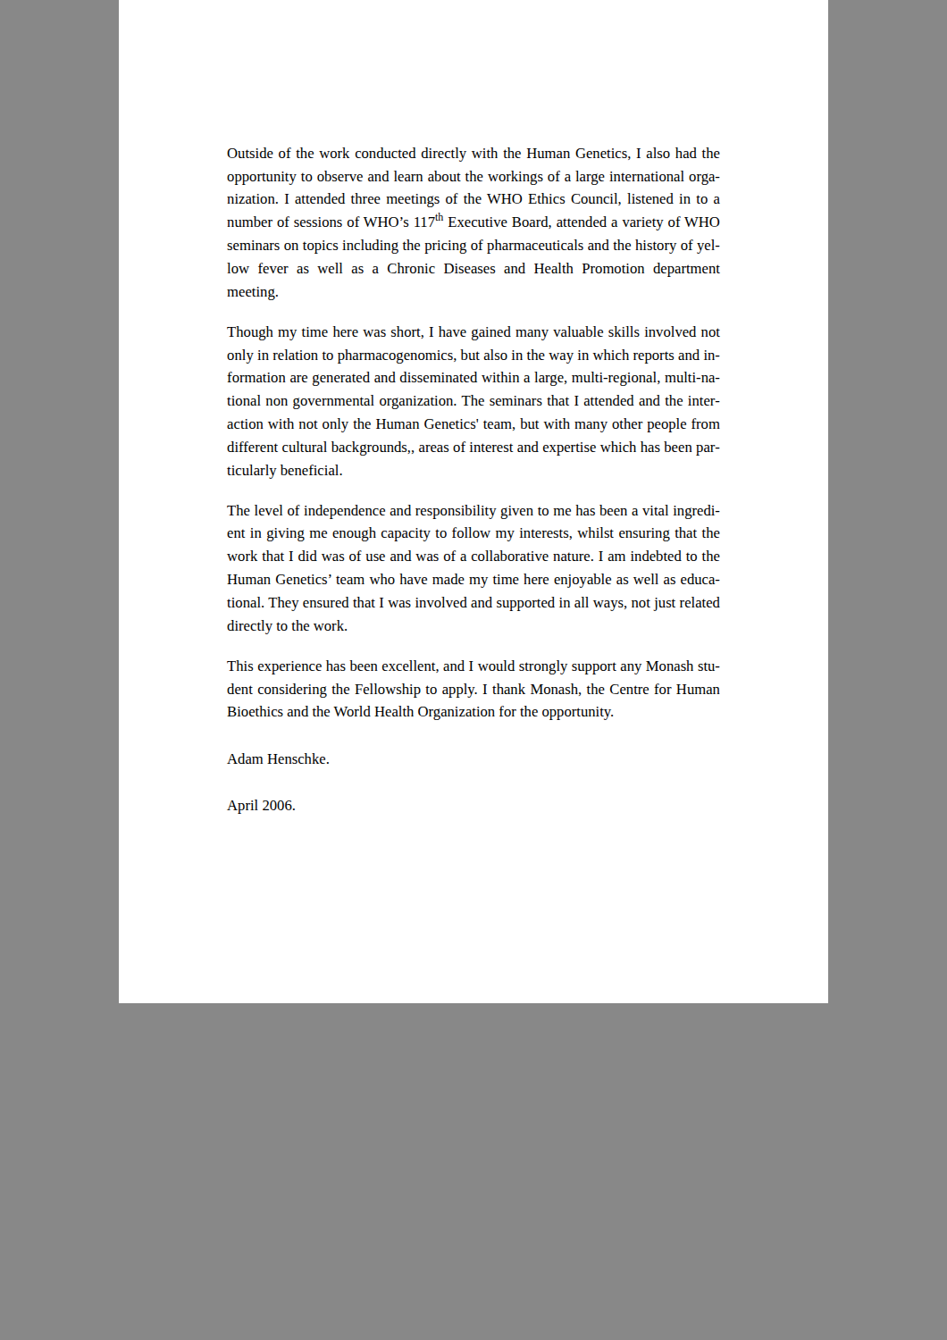Outside of the work conducted directly with the Human Genetics, I also had the opportunity to observe and learn about the workings of a large international organization. I attended three meetings of the WHO Ethics Council, listened in to a number of sessions of WHO’s 117th Executive Board, attended a variety of WHO seminars on topics including the pricing of pharmaceuticals and the history of yellow fever as well as a Chronic Diseases and Health Promotion department meeting.
Though my time here was short, I have gained many valuable skills involved not only in relation to pharmacogenomics, but also in the way in which reports and information are generated and disseminated within a large, multi-regional, multi-national non governmental organization. The seminars that I attended and the interaction with not only the Human Genetics' team, but with many other people from different cultural backgrounds,, areas of interest and expertise which has been particularly beneficial.
The level of independence and responsibility given to me has been a vital ingredient in giving me enough capacity to follow my interests, whilst ensuring that the work that I did was of use and was of a collaborative nature. I am indebted to the Human Genetics’ team who have made my time here enjoyable as well as educational. They ensured that I was involved and supported in all ways, not just related directly to the work.
This experience has been excellent, and I would strongly support any Monash student considering the Fellowship to apply. I thank Monash, the Centre for Human Bioethics and the World Health Organization for the opportunity.
Adam Henschke.
April 2006.